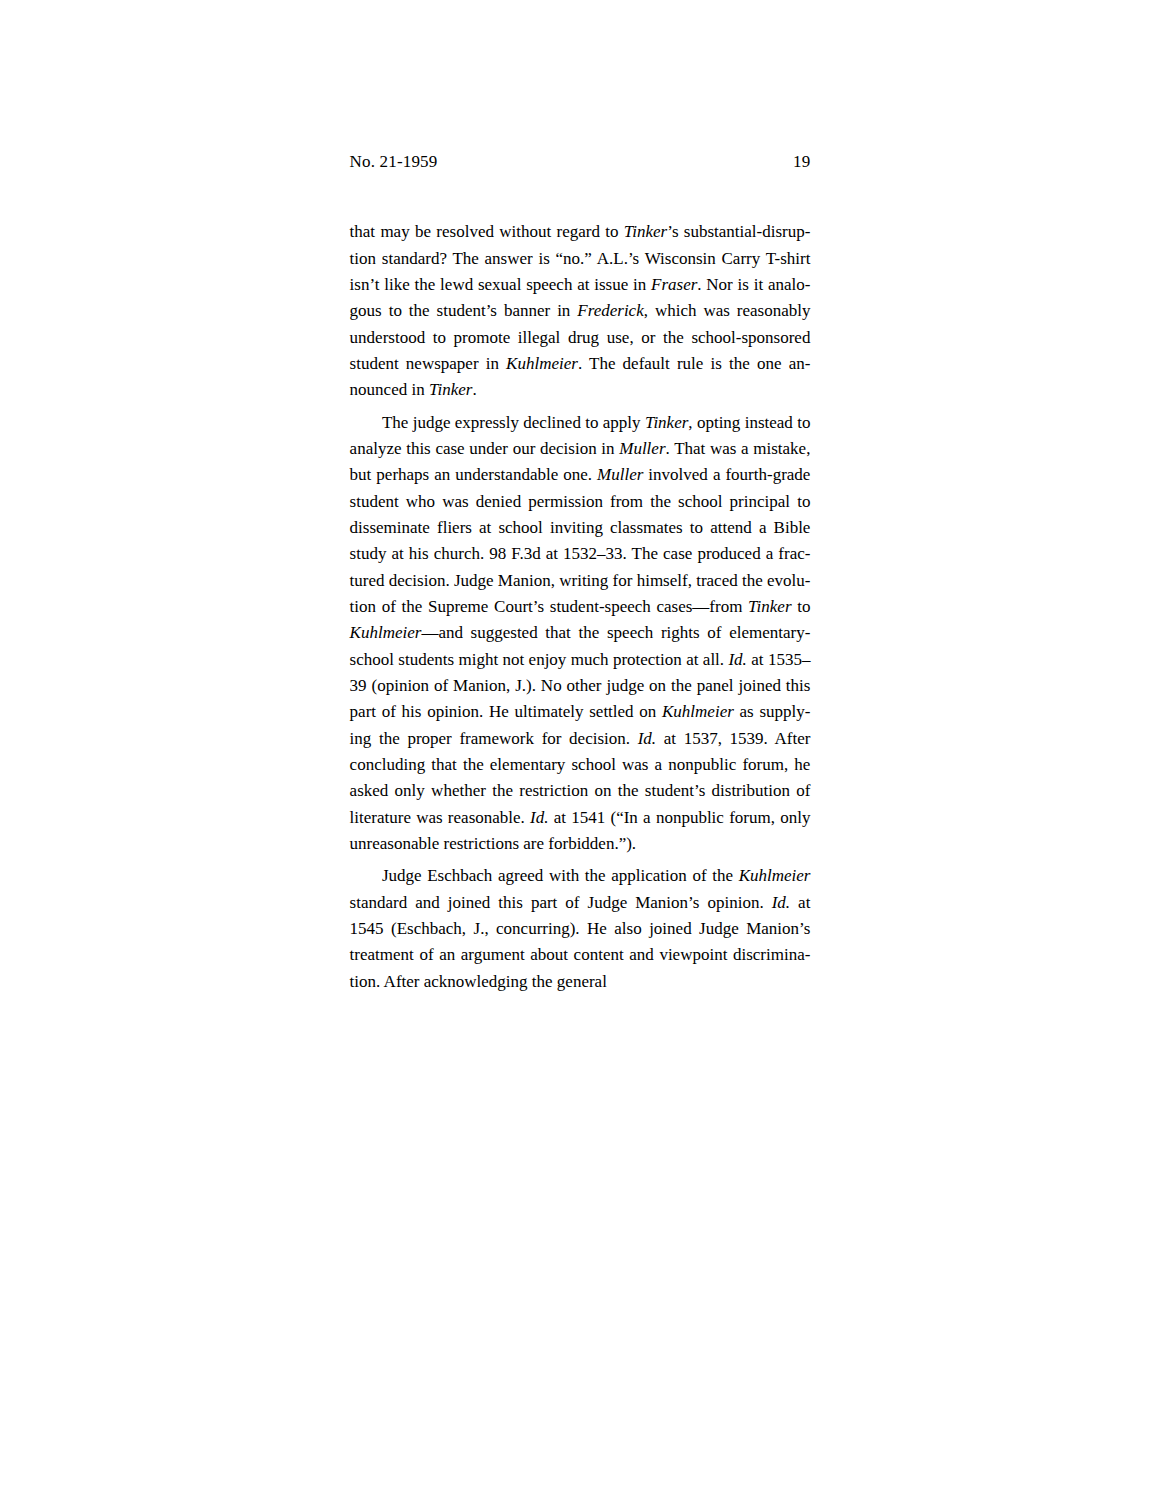No. 21-1959 19
that may be resolved without regard to Tinker’s substantial-disruption standard? The answer is “no.” A.L.’s Wisconsin Carry T-shirt isn’t like the lewd sexual speech at issue in Fraser. Nor is it analogous to the student’s banner in Frederick, which was reasonably understood to promote illegal drug use, or the school-sponsored student newspaper in Kuhlmeier. The default rule is the one announced in Tinker.
The judge expressly declined to apply Tinker, opting instead to analyze this case under our decision in Muller. That was a mistake, but perhaps an understandable one. Muller involved a fourth-grade student who was denied permission from the school principal to disseminate fliers at school inviting classmates to attend a Bible study at his church. 98 F.3d at 1532–33. The case produced a fractured decision. Judge Manion, writing for himself, traced the evolution of the Supreme Court’s student-speech cases—from Tinker to Kuhlmeier—and suggested that the speech rights of elementary-school students might not enjoy much protection at all. Id. at 1535–39 (opinion of Manion, J.). No other judge on the panel joined this part of his opinion. He ultimately settled on Kuhlmeier as supplying the proper framework for decision. Id. at 1537, 1539. After concluding that the elementary school was a nonpublic forum, he asked only whether the restriction on the student’s distribution of literature was reasonable. Id. at 1541 (“In a nonpublic forum, only unreasonable restrictions are forbidden.”).
Judge Eschbach agreed with the application of the Kuhlmeier standard and joined this part of Judge Manion’s opinion. Id. at 1545 (Eschbach, J., concurring). He also joined Judge Manion’s treatment of an argument about content and viewpoint discrimination. After acknowledging the general